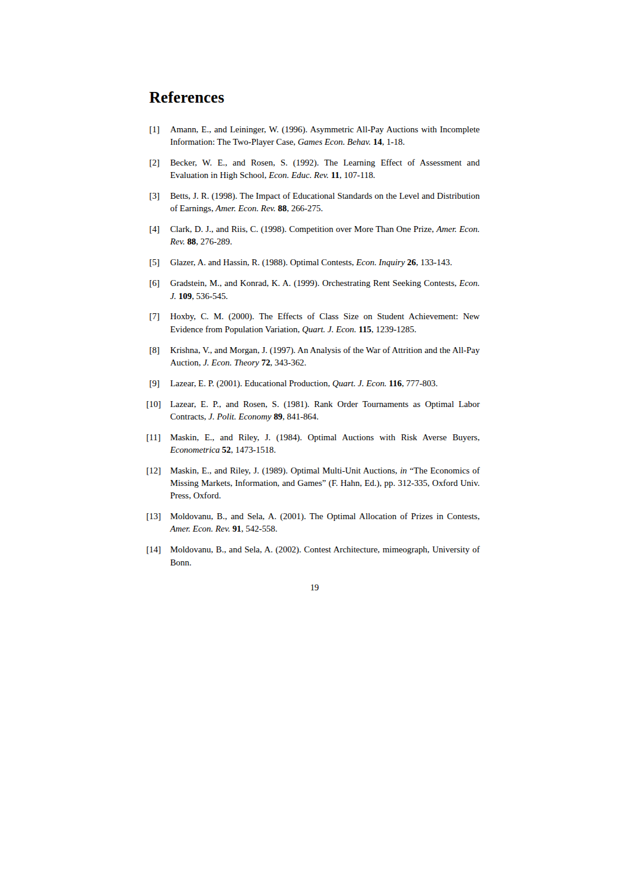References
[1] Amann, E., and Leininger, W. (1996). Asymmetric All-Pay Auctions with Incomplete Information: The Two-Player Case, Games Econ. Behav. 14, 1-18.
[2] Becker, W. E., and Rosen, S. (1992). The Learning Effect of Assessment and Evaluation in High School, Econ. Educ. Rev. 11, 107-118.
[3] Betts, J. R. (1998). The Impact of Educational Standards on the Level and Distribution of Earnings, Amer. Econ. Rev. 88, 266-275.
[4] Clark, D. J., and Riis, C. (1998). Competition over More Than One Prize, Amer. Econ. Rev. 88, 276-289.
[5] Glazer, A. and Hassin, R. (1988). Optimal Contests, Econ. Inquiry 26, 133-143.
[6] Gradstein, M., and Konrad, K. A. (1999). Orchestrating Rent Seeking Contests, Econ. J. 109, 536-545.
[7] Hoxby, C. M. (2000). The Effects of Class Size on Student Achievement: New Evidence from Population Variation, Quart. J. Econ. 115, 1239-1285.
[8] Krishna, V., and Morgan, J. (1997). An Analysis of the War of Attrition and the All-Pay Auction, J. Econ. Theory 72, 343-362.
[9] Lazear, E. P. (2001). Educational Production, Quart. J. Econ. 116, 777-803.
[10] Lazear, E. P., and Rosen, S. (1981). Rank Order Tournaments as Optimal Labor Contracts, J. Polit. Economy 89, 841-864.
[11] Maskin, E., and Riley, J. (1984). Optimal Auctions with Risk Averse Buyers, Econometrica 52, 1473-1518.
[12] Maskin, E., and Riley, J. (1989). Optimal Multi-Unit Auctions, in “The Economics of Missing Markets, Information, and Games” (F. Hahn, Ed.), pp. 312-335, Oxford Univ. Press, Oxford.
[13] Moldovanu, B., and Sela, A. (2001). The Optimal Allocation of Prizes in Contests, Amer. Econ. Rev. 91, 542-558.
[14] Moldovanu, B., and Sela, A. (2002). Contest Architecture, mimeograph, University of Bonn.
19